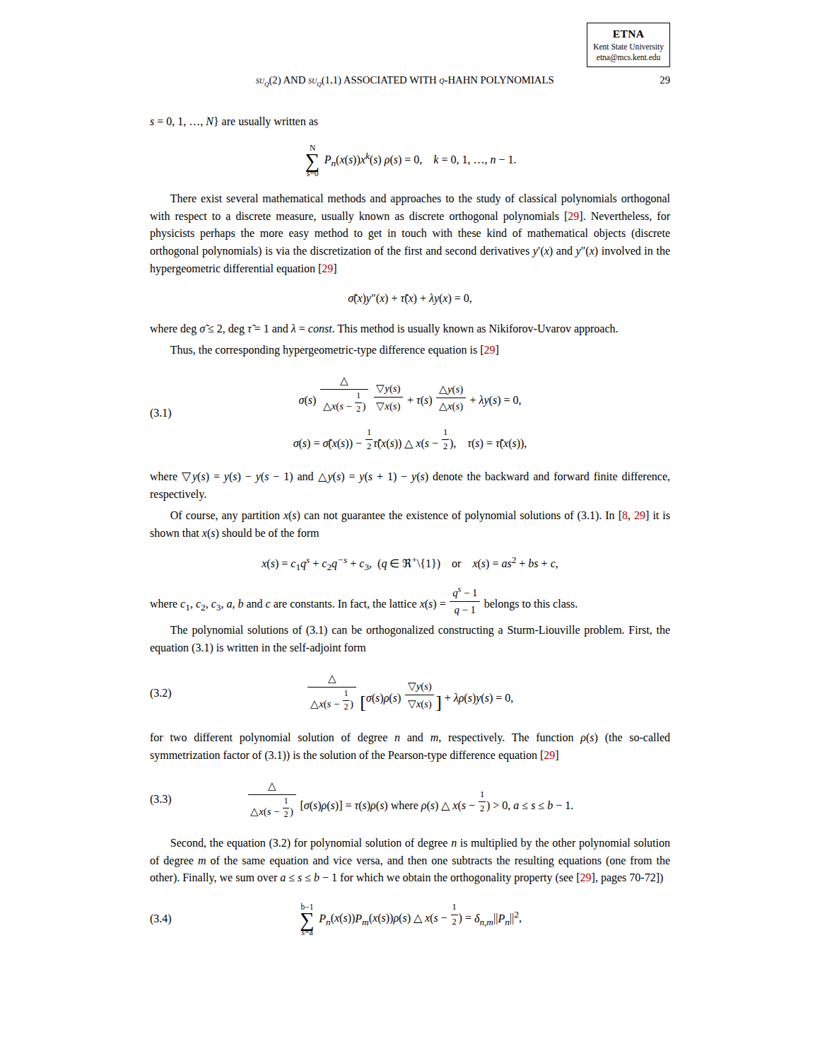ETNA
Kent State University
etna@mcs.kent.edu
suq(2) AND suq(1,1) ASSOCIATED WITH q-HAHN POLYNOMIALS 29
s = 0, 1, …, N} are usually written as
N∑s=0 Pn(x(s))xk(s) ρ(s) = 0, k = 0, 1, …, n − 1.
There exist several mathematical methods and approaches to the study of classical polynomials orthogonal with respect to a discrete measure, usually known as discrete orthogonal polynomials [29]. Nevertheless, for physicists perhaps the more easy method to get in touch with these kind of mathematical objects (discrete orthogonal polynomials) is via the discretization of the first and second derivatives y′(x) and y″(x) involved in the hypergeometric differential equation [29]
σ̃(x)y″(x) + τ̃(x) + λy(x) = 0,
where deg σ̃ ≤ 2, deg τ̃ = 1 and λ = const. This method is usually known as Nikiforov-Uvarov approach.
Thus, the corresponding hypergeometric-type difference equation is [29]
(3.1)
σ(s) △△x(s − 12) ▽y(s)▽x(s) + τ(s) △y(s)△x(s) + λy(s) = 0,
σ(s) = σ̃(x(s)) − 12 τ̃(x(s)) △ x(s − 12), τ(s) = τ̃(x(s)),
where ▽y(s) = y(s) − y(s − 1) and △y(s) = y(s + 1) − y(s) denote the backward and forward finite difference, respectively.
Of course, any partition x(s) can not guarantee the existence of polynomial solutions of (3.1). In [8, 29] it is shown that x(s) should be of the form
x(s) = c1qs + c2q−s + c3, (q ∈ ℜ+\{1}) or x(s) = as2 + bs + c,
where c1, c2, c3, a, b and c are constants. In fact, the lattice x(s) = qs − 1 q − 1 belongs to this class.
The polynomial solutions of (3.1) can be orthogonalized constructing a Sturm-Liouville problem. First, the equation (3.1) is written in the self-adjoint form
(3.2)
△△x(s − 12) [σ(s)ρ(s) ▽y(s)▽x(s)] + λρ(s)y(s) = 0,
for two different polynomial solution of degree n and m, respectively. The function ρ(s) (the so-called symmetrization factor of (3.1)) is the solution of the Pearson-type difference equation [29]
(3.3)
△△x(s − 12) [σ(s)ρ(s)] = τ(s)ρ(s) where ρ(s) △ x(s − 12) > 0, a ≤ s ≤ b − 1.
Second, the equation (3.2) for polynomial solution of degree n is multiplied by the other polynomial solution of degree m of the same equation and vice versa, and then one subtracts the resulting equations (one from the other). Finally, we sum over a ≤ s ≤ b − 1 for which we obtain the orthogonality property (see [29], pages 70-72])
(3.4)
b−1∑s=a Pn(x(s))Pm(x(s))ρ(s) △ x(s − 12) = δn,m||Pn||2,